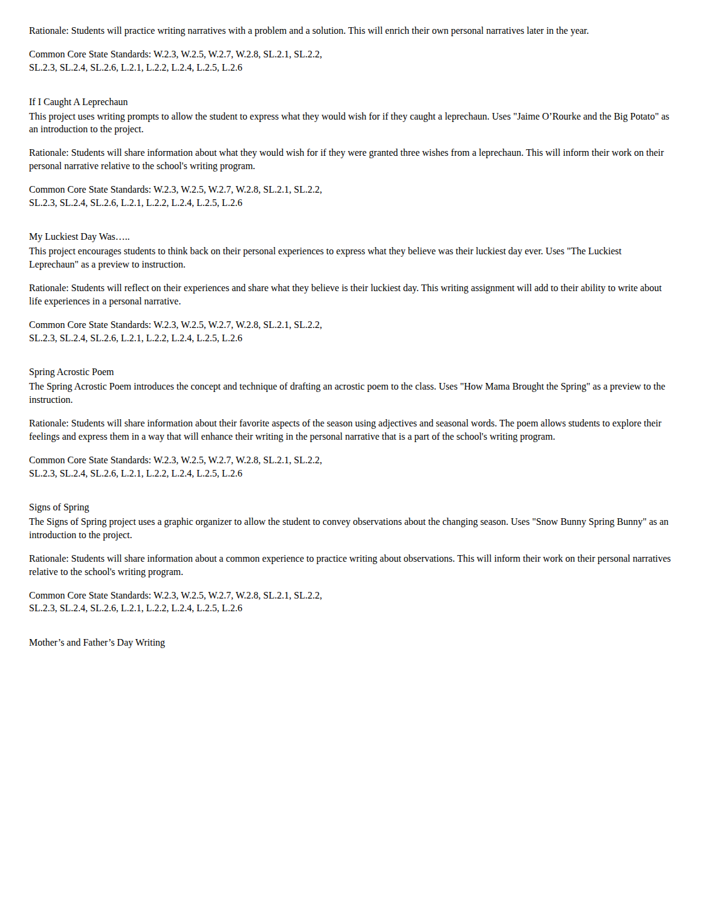Rationale: Students will practice writing narratives with a problem and a solution. This will enrich their own personal narratives later in the year.
Common Core State Standards: W.2.3, W.2.5, W.2.7, W.2.8, SL.2.1, SL.2.2,
SL.2.3, SL.2.4, SL.2.6, L.2.1, L.2.2, L.2.4, L.2.5, L.2.6
If I Caught A Leprechaun
This project uses writing prompts to allow the student to express what they would wish for if they caught a leprechaun. Uses "Jaime O’Rourke and the Big Potato" as an introduction to the project.
Rationale: Students will share information about what they would wish for if they were granted three wishes from a leprechaun. This will inform their work on their personal narrative relative to the school's writing program.
Common Core State Standards: W.2.3, W.2.5, W.2.7, W.2.8, SL.2.1, SL.2.2,
SL.2.3, SL.2.4, SL.2.6, L.2.1, L.2.2, L.2.4, L.2.5, L.2.6
My Luckiest Day Was…..
This project encourages students to think back on their personal experiences to express what they believe was their luckiest day ever. Uses "The Luckiest Leprechaun" as a preview to instruction.
Rationale: Students will reflect on their experiences and share what they believe is their luckiest day. This writing assignment will add to their ability to write about life experiences in a personal narrative.
Common Core State Standards: W.2.3, W.2.5, W.2.7, W.2.8, SL.2.1, SL.2.2,
SL.2.3, SL.2.4, SL.2.6, L.2.1, L.2.2, L.2.4, L.2.5, L.2.6
Spring Acrostic Poem
The Spring Acrostic Poem introduces the concept and technique of drafting an acrostic poem to the class. Uses "How Mama Brought the Spring" as a preview to the instruction.
Rationale: Students will share information about their favorite aspects of the season using adjectives and seasonal words. The poem allows students to explore their feelings and express them in a way that will enhance their writing in the personal narrative that is a part of the school's writing program.
Common Core State Standards: W.2.3, W.2.5, W.2.7, W.2.8, SL.2.1, SL.2.2,
SL.2.3, SL.2.4, SL.2.6, L.2.1, L.2.2, L.2.4, L.2.5, L.2.6
Signs of Spring
The Signs of Spring project uses a graphic organizer to allow the student to convey observations about the changing season. Uses "Snow Bunny Spring Bunny" as an introduction to the project.
Rationale: Students will share information about a common experience to practice writing about observations. This will inform their work on their personal narratives relative to the school's writing program.
Common Core State Standards: W.2.3, W.2.5, W.2.7, W.2.8, SL.2.1, SL.2.2,
SL.2.3, SL.2.4, SL.2.6, L.2.1, L.2.2, L.2.4, L.2.5, L.2.6
Mother’s and Father’s Day Writing